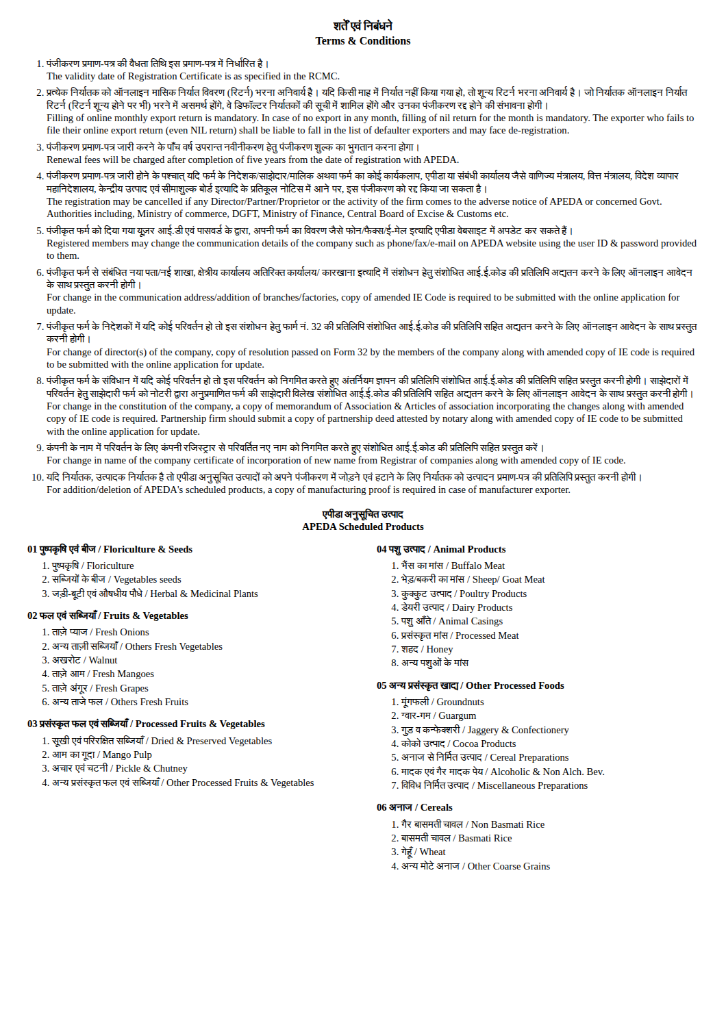शर्तें एवं निबंधने
Terms & Conditions
पंजीकरण प्रमाण-पत्र की वैधता तिथि इस प्रमाण-पत्र में निर्धारित है। The validity date of Registration Certificate is as specified in the RCMC.
प्रत्येक निर्यातक को ऑनलाइन मासिक निर्यात विवरण (रिटर्न) भरना अनिवार्य है। यदि किसी माह में निर्यात नहीं किया गया हो, तो शून्य रिटर्न भरना अनिवार्य है। जो निर्यातक ऑनलाइन निर्यात रिटर्न (रिटर्न शून्य होने पर भी) भरने में असमर्थ होंगे, वे डिफॉल्टर निर्यातकों की सूची में शामिल होंगे और उनका पंजीकरण रद्द होने की संभावना होगी। Filling of online monthly export return is mandatory. In case of no export in any month, filling of nil return for the month is mandatory. The exporter who fails to file their online export return (even NIL return) shall be liable to fall in the list of defaulter exporters and may face de-registration.
पंजीकरण प्रमाण-पत्र जारी करने के पाँच वर्ष उपरान्त नवीनीकरण हेतु पंजीकरण शुल्क का भुगतान करना होगा। Renewal fees will be charged after completion of five years from the date of registration with APEDA.
पंजीकरण प्रमाण-पत्र जारी होने के पश्चात् यदि फर्म के निदेशक/साझेदार/मालिक अथवा फर्म का कोई कार्यकलाप, एपीडा या संबंधी कार्यालय जैसे वाणिज्य मंत्रालय, वित्त मंत्रालय, विदेश व्यापार महानिदेशालय, केन्द्रीय उत्पाद एवं सीमाशुल्क बोर्ड इत्यादि के प्रतिकूल नोटिस में आने पर, इस पंजीकरण को रद्द किया जा सकता है। The registration may be cancelled if any Director/Partner/Proprietor or the activity of the firm comes to the adverse notice of APEDA or concerned Govt. Authorities including, Ministry of commerce, DGFT, Ministry of Finance, Central Board of Excise & Customs etc.
पंजीकृत फर्म को दिया गया यूज़र आई.डी एवं पासवर्ड के द्वारा, अपनी फर्म का विवरण जैसे फोन/फैक्स/ई-मेल इत्यादि एपीडा वेबसाइट में अपडेट कर सकते हैं। Registered members may change the communication details of the company such as phone/fax/e-mail on APEDA website using the user ID & password provided to them.
पंजीकृत फर्म से संबंधित नया पता/नई शाखा, क्षेत्रीय कार्यालय अतिरिक्त कार्यालय/ कारखाना इत्यादि में संशोधन हेतु संशोधित आई.ई.कोड की प्रतिलिपि अद्यतन करने के लिए ऑनलाइन आवेदन के साथ प्रस्तुत करनी होगी। For change in the communication address/addition of branches/factories, copy of amended IE Code is required to be submitted with the online application for update.
पंजीकृत फर्म के निदेशकों में यदि कोई परिवर्तन हो तो इस संशोधन हेतु फार्म नं. 32 की प्रतिलिपि संशोधित आई.ई.कोड की प्रतिलिपि सहित अद्यतन करने के लिए ऑनलाइन आवेदन के साथ प्रस्तुत करनी होगी। For change of director(s) of the company, copy of resolution passed on Form 32 by the members of the company along with amended copy of IE code is required to be submitted with the online application for update.
पंजीकृत फर्म के संविधान में यदि कोई परिवर्तन हो तो इस परिवर्तन को निगमित करते हुए अंतर्नियम ज्ञापन की प्रतिलिपि संशोधित आई.ई.कोड की प्रतिलिपि सहित प्रस्तुत करनी होगी। साझेदारों में परिवर्तन हेतु साझेदारी फर्म को नोटरी द्वारा अनुप्रमाणित फर्म की साझेदारी विलेख संशोधित आई.ई.कोड की प्रतिलिपि सहित अद्यतन करने के लिए ऑनलाइन आवेदन के साथ प्रस्तुत करनी होगी। For change in the constitution of the company, a copy of memorandum of Association & Articles of association incorporating the changes along with amended copy of IE code is required. Partnership firm should submit a copy of partnership deed attested by notary along with amended copy of IE code to be submitted with the online application for update.
कंपनी के नाम में परिवर्तन के लिए कंपनी रजिस्ट्रार से परिवर्तित नए नाम को निगमित करते हुए संशोधित आई.ई.कोड की प्रतिलिपि सहित प्रस्तुत करें। For change in name of the company certificate of incorporation of new name from Registrar of companies along with amended copy of IE code.
यदि निर्यातक, उत्पादक निर्यातक है तो एपीडा अनुसूचित उत्पादों को अपने पंजीकरण में जोड़ने एवं हटाने के लिए निर्यातक को उत्पादन प्रमाण-पत्र की प्रतिलिपि प्रस्तुत करनी होगी। For addition/deletion of APEDA's scheduled products, a copy of manufacturing proof is required in case of manufacturer exporter.
एपीडा अनुसूचित उत्पाद
APEDA Scheduled Products
01 पुष्पकृषि एवं बीज / Floriculture & Seeds
पुष्पकृषि / Floriculture
सब्जियों के बीज / Vegetables seeds
जड़ी-बूटी एवं औषधीय पौधे / Herbal & Medicinal Plants
02 फल एवं सब्जियाँ / Fruits & Vegetables
ताज़े प्याज / Fresh Onions
अन्य ताज़ी सब्जियाँ / Others Fresh Vegetables
अखरोट / Walnut
ताज़े आम / Fresh Mangoes
ताज़े अंगूर / Fresh Grapes
अन्य ताजे फल / Others Fresh Fruits
03 प्रसंस्कृत फल एवं सब्जियाँ / Processed Fruits & Vegetables
सूखी एवं परिरक्षित सब्जियाँ / Dried & Preserved Vegetables
आम का गूदा / Mango Pulp
अचार एवं चटनी / Pickle & Chutney
अन्य प्रसंस्कृत फल एवं सब्जियाँ / Other Processed Fruits & Vegetables
04 पशु उत्पाद / Animal Products
भैंस का मांस / Buffalo Meat
भेड़/बकरी का मांस / Sheep/ Goat Meat
कुक्कुट उत्पाद / Poultry Products
डेयरी उत्पाद / Dairy Products
पशु आँते / Animal Casings
प्रसंस्कृत मांस / Processed Meat
शहद / Honey
अन्य पशुओं के मांस
05 अन्य प्रसंस्कृत खाद्य / Other Processed Foods
मूंगफली / Groundnuts
ग्वार-गम / Guargum
गुड़ व कन्फेक्शरी / Jaggery & Confectionery
कोको उत्पाद / Cocoa Products
अनाज से निर्मित उत्पाद / Cereal Preparations
मादक एवं गैर मादक पेय / Alcoholic & Non Alch. Bev.
विविध निर्मित उत्पाद / Miscellaneous Preparations
06 अनाज / Cereals
गैर बासमती चावल / Non Basmati Rice
बासमती चावल / Basmati Rice
गेहूँ / Wheat
अन्य मोटे अनाज / Other Coarse Grains